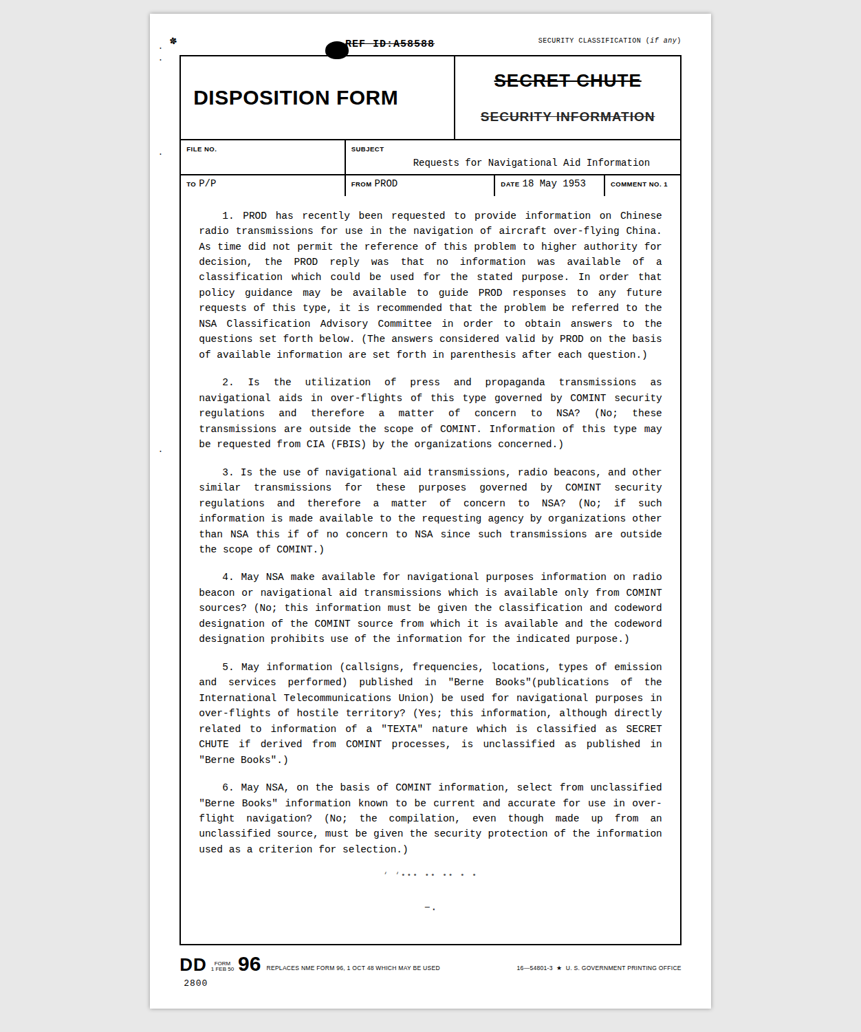✽ · · · ·
REF ID:A58588 SECURITY CLASSIFICATION (if any)
DISPOSITION FORM
SECRET CHUTE
SECURITY INFORMATION
FILE NO.
SUBJECT
Requests for Navigational Aid Information
TO P/P
FROM PROD
DATE 18 May 1953
COMMENT NO. 1
1. PROD has recently been requested to provide information on Chinese radio transmissions for use in the navigation of aircraft over-flying China. As time did not permit the reference of this problem to higher authority for decision, the PROD reply was that no information was available of a classification which could be used for the stated purpose. In order that policy guidance may be available to guide PROD responses to any future requests of this type, it is recommended that the problem be referred to the NSA Classification Advisory Committee in order to obtain answers to the questions set forth below. (The answers considered valid by PROD on the basis of available information are set forth in parenthesis after each question.)
2. Is the utilization of press and propaganda transmissions as navigational aids in over-flights of this type governed by COMINT security regulations and therefore a matter of concern to NSA? (No; these transmissions are outside the scope of COMINT. Information of this type may be requested from CIA (FBIS) by the organizations concerned.)
3. Is the use of navigational aid transmissions, radio beacons, and other similar transmissions for these purposes governed by COMINT security regulations and therefore a matter of concern to NSA? (No; if such information is made available to the requesting agency by organizations other than NSA this if of no concern to NSA since such transmissions are outside the scope of COMINT.)
4. May NSA make available for navigational purposes information on radio beacon or navigational aid transmissions which is available only from COMINT sources? (No; this information must be given the classification and codeword designation of the COMINT source from which it is available and the codeword designation prohibits use of the information for the indicated purpose.)
5. May information (callsigns, frequencies, locations, types of emission and services performed) published in "Berne Books"(publications of the International Telecommunications Union) be used for navigational purposes in over-flights of hostile territory? (Yes; this information, although directly related to information of a "TEXTA" nature which is classified as SECRET CHUTE if derived from COMINT processes, is unclassified as published in "Berne Books".)
6. May NSA, on the basis of COMINT information, select from unclassified "Berne Books" information known to be current and accurate for use in over-flight navigation? (No; the compilation, even though made up from an unclassified source, must be given the security protection of the information used as a criterion for selection.)
‘ ‘••• •• •• • •
–.
DD FORM
1 FEB 50 96 REPLACES NME FORM 96, 1 OCT 48 WHICH MAY BE USED 16—54801-3 ★ U. S. GOVERNMENT PRINTING OFFICE
2800